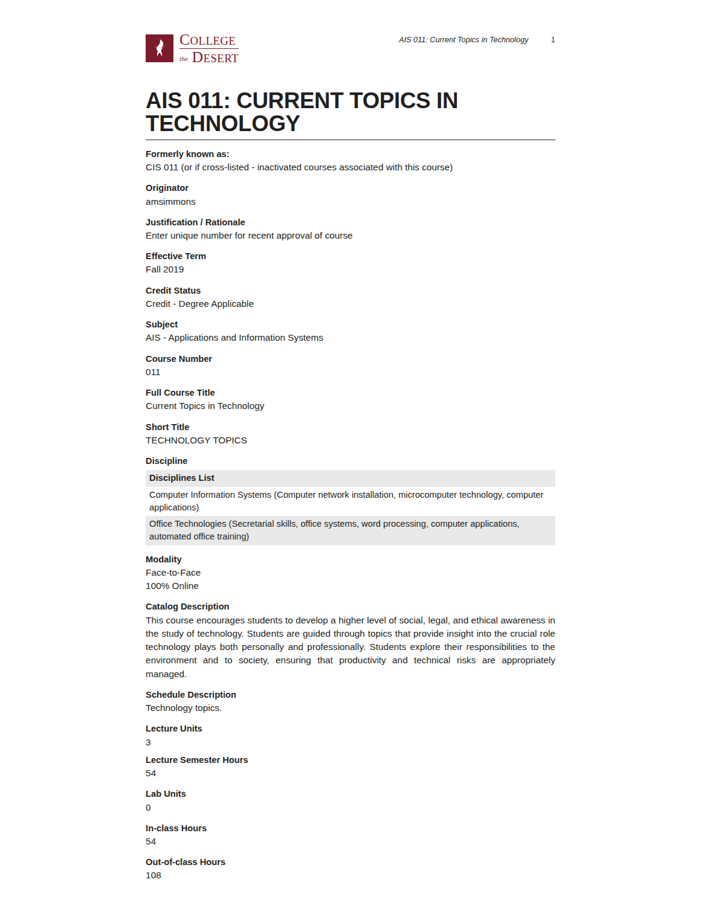COLLEGE
the DESERT
AIS 011: Current Topics in Technology 1
AIS 011: CURRENT TOPICS IN TECHNOLOGY
Formerly known as:
CIS 011 (or if cross-listed - inactivated courses associated with this course)
Originator
amsimmons
Justification / Rationale
Enter unique number for recent approval of course
Effective Term
Fall 2019
Credit Status
Credit - Degree Applicable
Subject
AIS - Applications and Information Systems
Course Number
011
Full Course Title
Current Topics in Technology
Short Title
TECHNOLOGY TOPICS
Discipline
| Disciplines List |
| --- |
| Computer Information Systems (Computer network installation, microcomputer technology, computer applications) |
| Office Technologies (Secretarial skills, office systems, word processing, computer applications, automated office training) |
Modality
Face-to-Face
100% Online
Catalog Description
This course encourages students to develop a higher level of social, legal, and ethical awareness in the study of technology. Students are guided through topics that provide insight into the crucial role technology plays both personally and professionally. Students explore their responsibilities to the environment and to society, ensuring that productivity and technical risks are appropriately managed.
Schedule Description
Technology topics.
Lecture Units
3
Lecture Semester Hours
54
Lab Units
0
In-class Hours
54
Out-of-class Hours
108